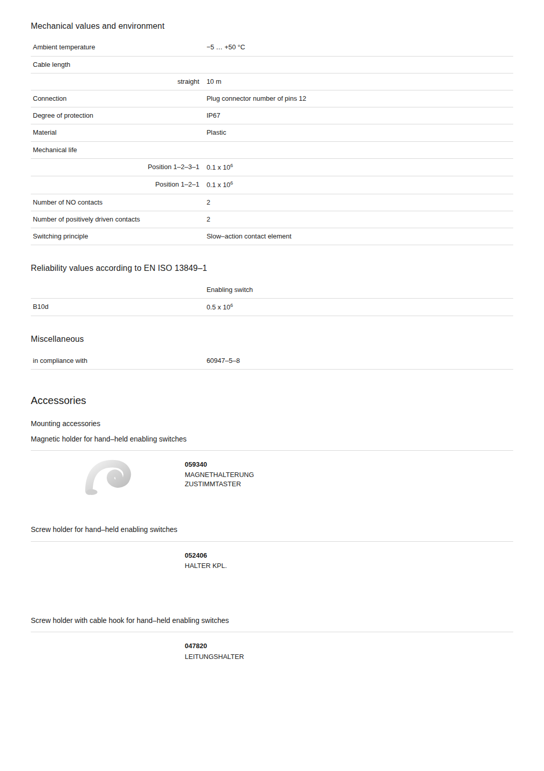Mechanical values and environment
| Ambient temperature | −5 … +50 °C |
| Cable length | |
| straight | 10 m |
| Connection | Plug connector number of pins 12 |
| Degree of protection | IP67 |
| Material | Plastic |
| Mechanical life | |
| Position 1–2–3–1 | 0.1 x 10 6 |
| Position 1–2–1 | 0.1 x 10 6 |
| Number of NO contacts | 2 |
| Number of positively driven contacts | 2 |
| Switching principle | Slow–action contact element |
Reliability values according to EN ISO 13849–1
| | Enabling switch |
| B10d | 0.5 x 10 6 |
Miscellaneous
| in compliance with | 60947–5–8 |
Accessories
Mounting accessories
Magnetic holder for hand–held enabling switches
059340
MAGNETHALTERUNG
ZUSTIMMTASTER
Screw holder for hand–held enabling switches
052406
HALTER KPL.
Screw holder with cable hook for hand–held enabling switches
047820
LEITUNGSHALTER